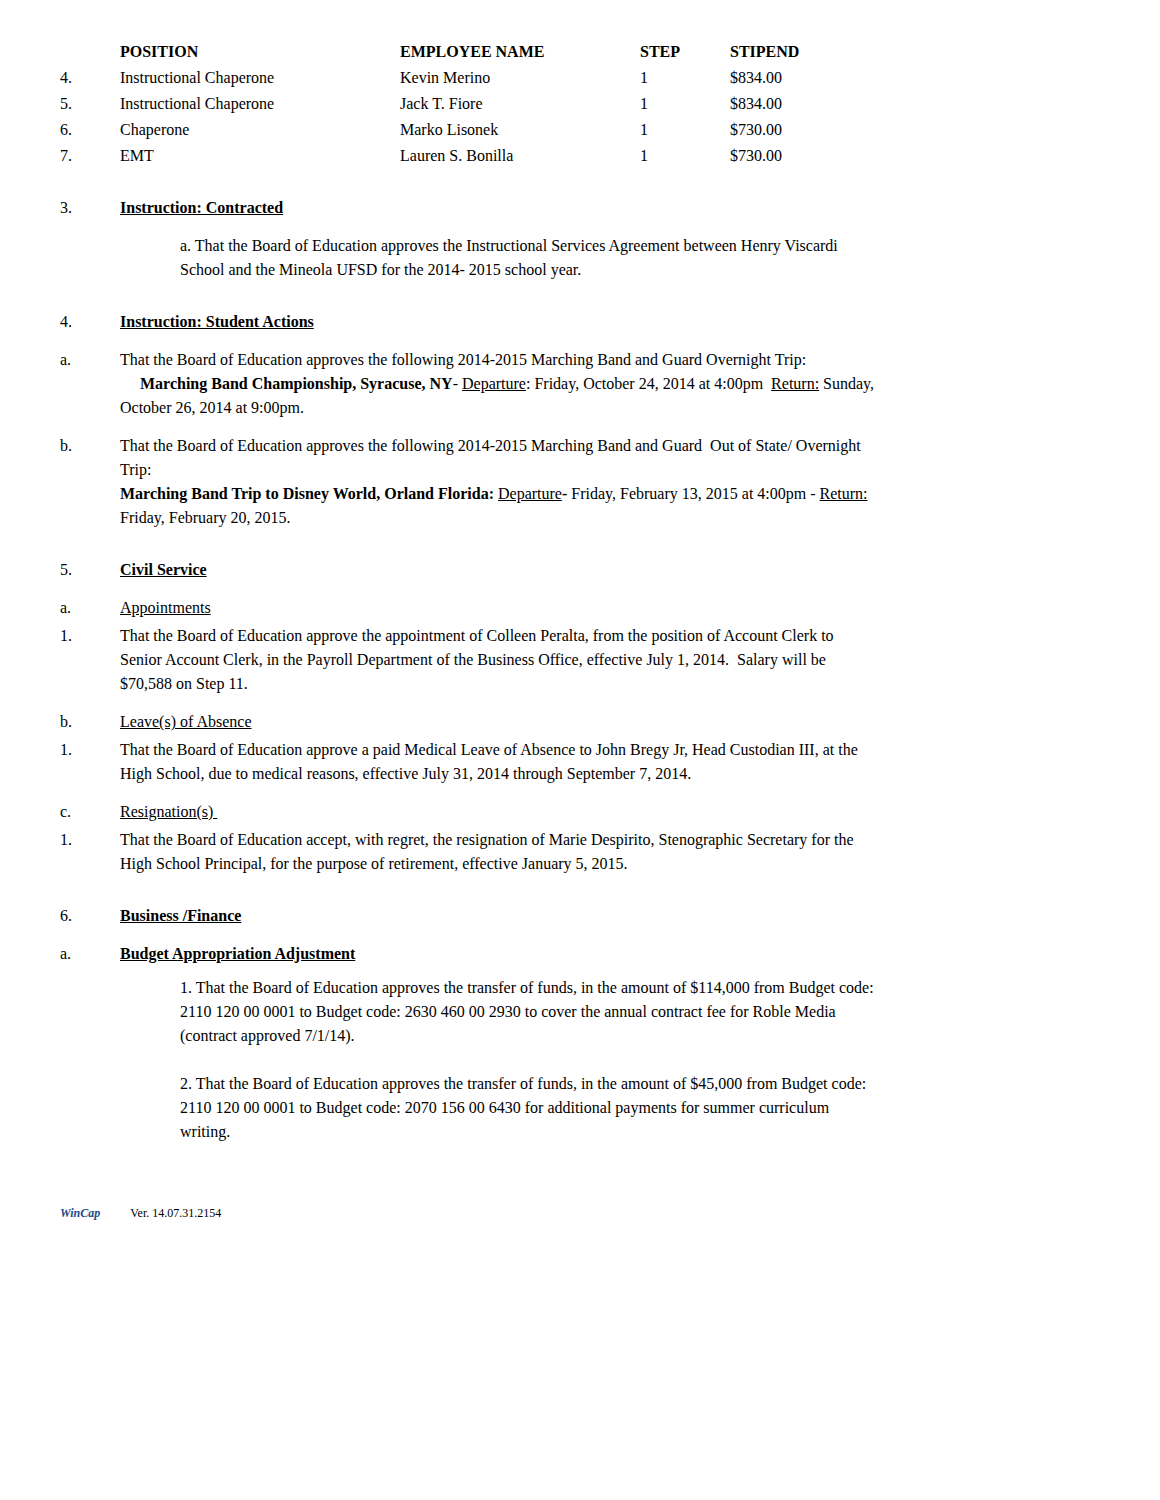POSITION
EMPLOYEE NAME
STEP
STIPEND
4.
Instructional Chaperone
Kevin Merino
1
$834.00
5.
Instructional Chaperone
Jack T. Fiore
1
$834.00
6.
Chaperone
Marko Lisonek
1
$730.00
7.
EMT
Lauren S. Bonilla
1
$730.00
3.
Instruction: Contracted
a. That the Board of Education approves the Instructional Services Agreement between Henry Viscardi School and the Mineola UFSD for the 2014- 2015 school year.
4.
Instruction: Student Actions
a.
That the Board of Education approves the following 2014-2015 Marching Band and Guard Overnight Trip:
Marching Band Championship, Syracuse, NY- Departure: Friday, October 24, 2014 at 4:00pm Return: Sunday, October 26, 2014 at 9:00pm.
b.
That the Board of Education approves the following 2014-2015 Marching Band and Guard Out of State/ Overnight Trip:
Marching Band Trip to Disney World, Orland Florida: Departure- Friday, February 13, 2015 at 4:00pm - Return: Friday, February 20, 2015.
5.
Civil Service
a.
Appointments
1.
That the Board of Education approve the appointment of Colleen Peralta, from the position of Account Clerk to Senior Account Clerk, in the Payroll Department of the Business Office, effective July 1, 2014. Salary will be $70,588 on Step 11.
b.
Leave(s) of Absence
1.
That the Board of Education approve a paid Medical Leave of Absence to John Bregy Jr, Head Custodian III, at the High School, due to medical reasons, effective July 31, 2014 through September 7, 2014.
c.
Resignation(s)
1.
That the Board of Education accept, with regret, the resignation of Marie Despirito, Stenographic Secretary for the High School Principal, for the purpose of retirement, effective January 5, 2015.
6.
Business /Finance
a.
Budget Appropriation Adjustment
1. That the Board of Education approves the transfer of funds, in the amount of $114,000 from Budget code: 2110 120 00 0001 to Budget code: 2630 460 00 2930 to cover the annual contract fee for Roble Media (contract approved 7/1/14).
2. That the Board of Education approves the transfer of funds, in the amount of $45,000 from Budget code: 2110 120 00 0001 to Budget code: 2070 156 00 6430 for additional payments for summer curriculum writing.
WinCap Ver. 14.07.31.2154